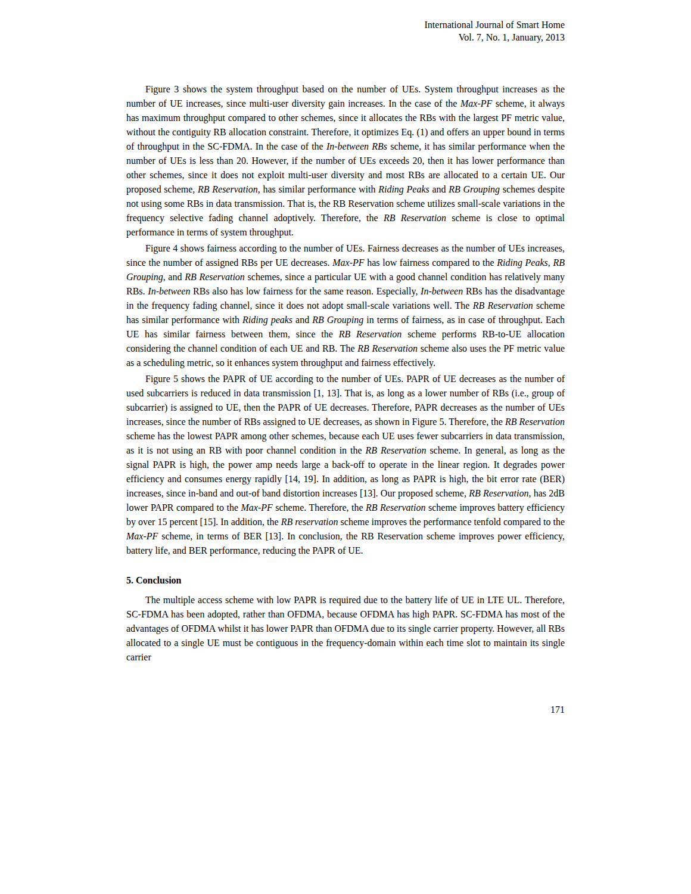International Journal of Smart Home Vol. 7, No. 1, January, 2013
Figure 3 shows the system throughput based on the number of UEs. System throughput increases as the number of UE increases, since multi-user diversity gain increases. In the case of the Max-PF scheme, it always has maximum throughput compared to other schemes, since it allocates the RBs with the largest PF metric value, without the contiguity RB allocation constraint. Therefore, it optimizes Eq. (1) and offers an upper bound in terms of throughput in the SC-FDMA. In the case of the In-between RBs scheme, it has similar performance when the number of UEs is less than 20. However, if the number of UEs exceeds 20, then it has lower performance than other schemes, since it does not exploit multi-user diversity and most RBs are allocated to a certain UE. Our proposed scheme, RB Reservation, has similar performance with Riding Peaks and RB Grouping schemes despite not using some RBs in data transmission. That is, the RB Reservation scheme utilizes small-scale variations in the frequency selective fading channel adoptively. Therefore, the RB Reservation scheme is close to optimal performance in terms of system throughput.
Figure 4 shows fairness according to the number of UEs. Fairness decreases as the number of UEs increases, since the number of assigned RBs per UE decreases. Max-PF has low fairness compared to the Riding Peaks, RB Grouping, and RB Reservation schemes, since a particular UE with a good channel condition has relatively many RBs. In-between RBs also has low fairness for the same reason. Especially, In-between RBs has the disadvantage in the frequency fading channel, since it does not adopt small-scale variations well. The RB Reservation scheme has similar performance with Riding peaks and RB Grouping in terms of fairness, as in case of throughput. Each UE has similar fairness between them, since the RB Reservation scheme performs RB-to-UE allocation considering the channel condition of each UE and RB. The RB Reservation scheme also uses the PF metric value as a scheduling metric, so it enhances system throughput and fairness effectively.
Figure 5 shows the PAPR of UE according to the number of UEs. PAPR of UE decreases as the number of used subcarriers is reduced in data transmission [1, 13]. That is, as long as a lower number of RBs (i.e., group of subcarrier) is assigned to UE, then the PAPR of UE decreases. Therefore, PAPR decreases as the number of UEs increases, since the number of RBs assigned to UE decreases, as shown in Figure 5. Therefore, the RB Reservation scheme has the lowest PAPR among other schemes, because each UE uses fewer subcarriers in data transmission, as it is not using an RB with poor channel condition in the RB Reservation scheme. In general, as long as the signal PAPR is high, the power amp needs large a back-off to operate in the linear region. It degrades power efficiency and consumes energy rapidly [14, 19]. In addition, as long as PAPR is high, the bit error rate (BER) increases, since in-band and out-of band distortion increases [13]. Our proposed scheme, RB Reservation, has 2dB lower PAPR compared to the Max-PF scheme. Therefore, the RB Reservation scheme improves battery efficiency by over 15 percent [15]. In addition, the RB reservation scheme improves the performance tenfold compared to the Max-PF scheme, in terms of BER [13]. In conclusion, the RB Reservation scheme improves power efficiency, battery life, and BER performance, reducing the PAPR of UE.
5. Conclusion
The multiple access scheme with low PAPR is required due to the battery life of UE in LTE UL. Therefore, SC-FDMA has been adopted, rather than OFDMA, because OFDMA has high PAPR. SC-FDMA has most of the advantages of OFDMA whilst it has lower PAPR than OFDMA due to its single carrier property. However, all RBs allocated to a single UE must be contiguous in the frequency-domain within each time slot to maintain its single carrier
171